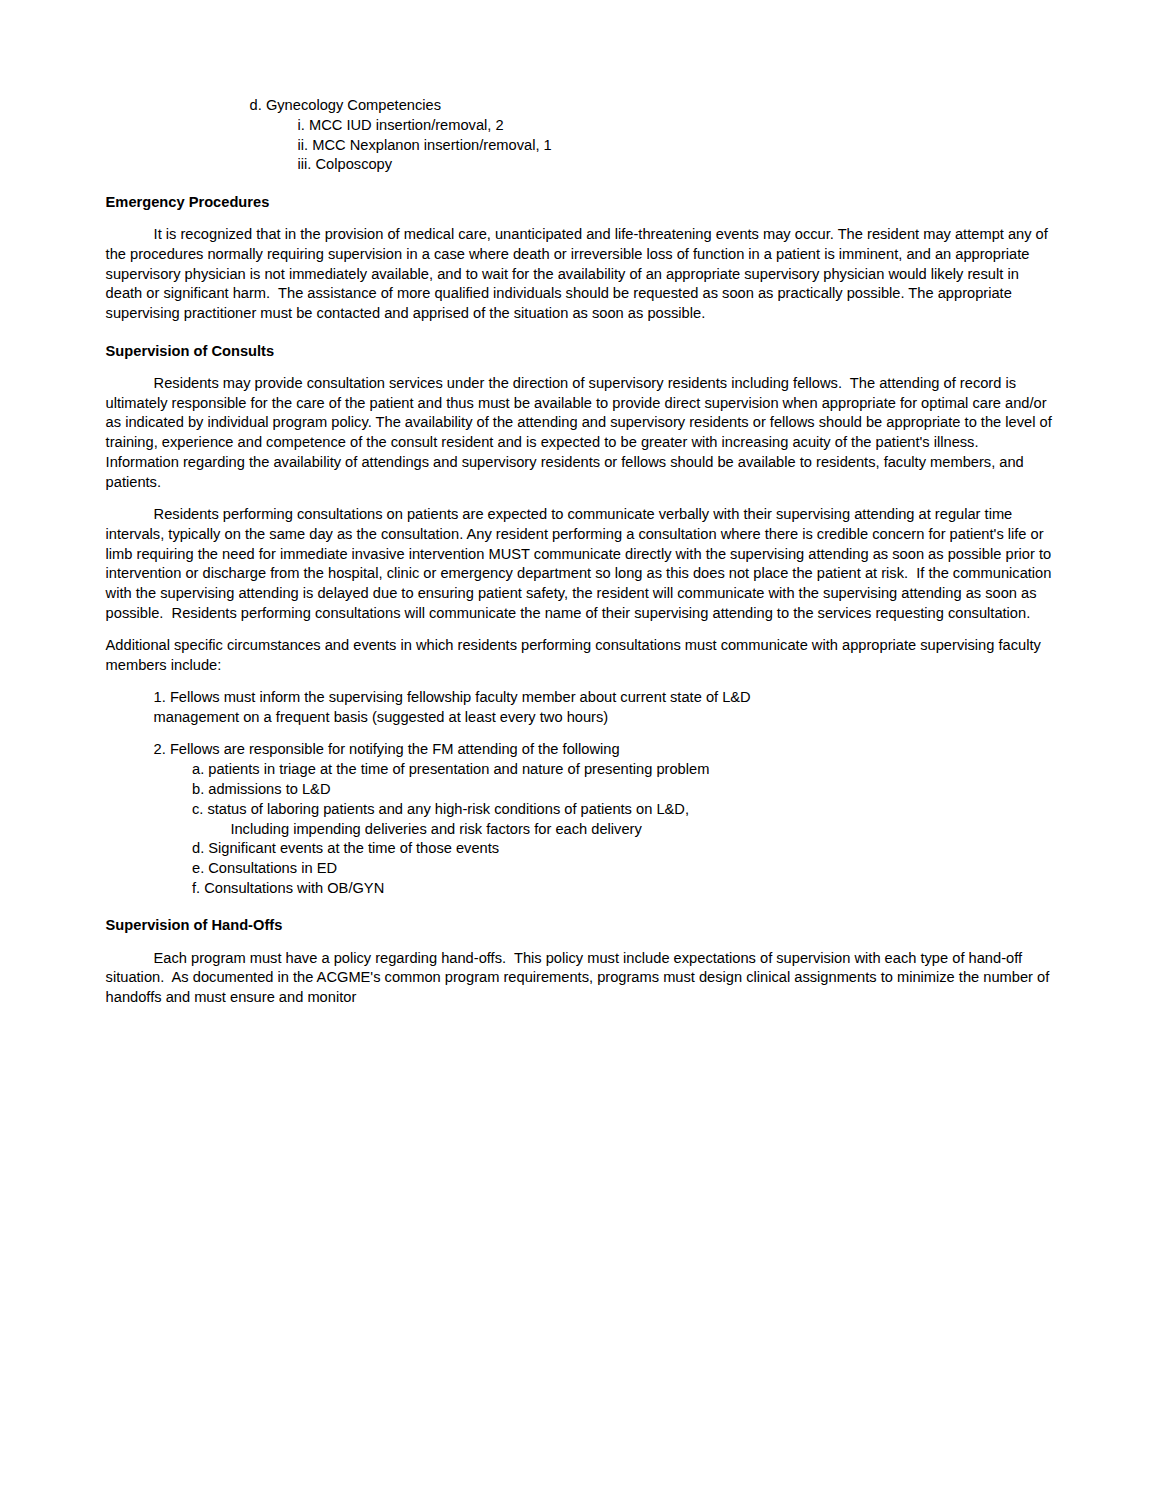d. Gynecology Competencies
i. MCC IUD insertion/removal, 2
ii. MCC Nexplanon insertion/removal, 1
iii. Colposcopy
Emergency Procedures
It is recognized that in the provision of medical care, unanticipated and life-threatening events may occur. The resident may attempt any of the procedures normally requiring supervision in a case where death or irreversible loss of function in a patient is imminent, and an appropriate supervisory physician is not immediately available, and to wait for the availability of an appropriate supervisory physician would likely result in death or significant harm. The assistance of more qualified individuals should be requested as soon as practically possible. The appropriate supervising practitioner must be contacted and apprised of the situation as soon as possible.
Supervision of Consults
Residents may provide consultation services under the direction of supervisory residents including fellows. The attending of record is ultimately responsible for the care of the patient and thus must be available to provide direct supervision when appropriate for optimal care and/or as indicated by individual program policy. The availability of the attending and supervisory residents or fellows should be appropriate to the level of training, experience and competence of the consult resident and is expected to be greater with increasing acuity of the patient's illness. Information regarding the availability of attendings and supervisory residents or fellows should be available to residents, faculty members, and patients.
Residents performing consultations on patients are expected to communicate verbally with their supervising attending at regular time intervals, typically on the same day as the consultation. Any resident performing a consultation where there is credible concern for patient's life or limb requiring the need for immediate invasive intervention MUST communicate directly with the supervising attending as soon as possible prior to intervention or discharge from the hospital, clinic or emergency department so long as this does not place the patient at risk. If the communication with the supervising attending is delayed due to ensuring patient safety, the resident will communicate with the supervising attending as soon as possible. Residents performing consultations will communicate the name of their supervising attending to the services requesting consultation.
Additional specific circumstances and events in which residents performing consultations must communicate with appropriate supervising faculty members include:
1. Fellows must inform the supervising fellowship faculty member about current state of L&D
management on a frequent basis (suggested at least every two hours)
2. Fellows are responsible for notifying the FM attending of the following
a. patients in triage at the time of presentation and nature of presenting problem
b. admissions to L&D
c. status of laboring patients and any high-risk conditions of patients on L&D,
Including impending deliveries and risk factors for each delivery
d. Significant events at the time of those events
e. Consultations in ED
f. Consultations with OB/GYN
Supervision of Hand-Offs
Each program must have a policy regarding hand-offs. This policy must include expectations of supervision with each type of hand-off situation. As documented in the ACGME's common program requirements, programs must design clinical assignments to minimize the number of handoffs and must ensure and monitor